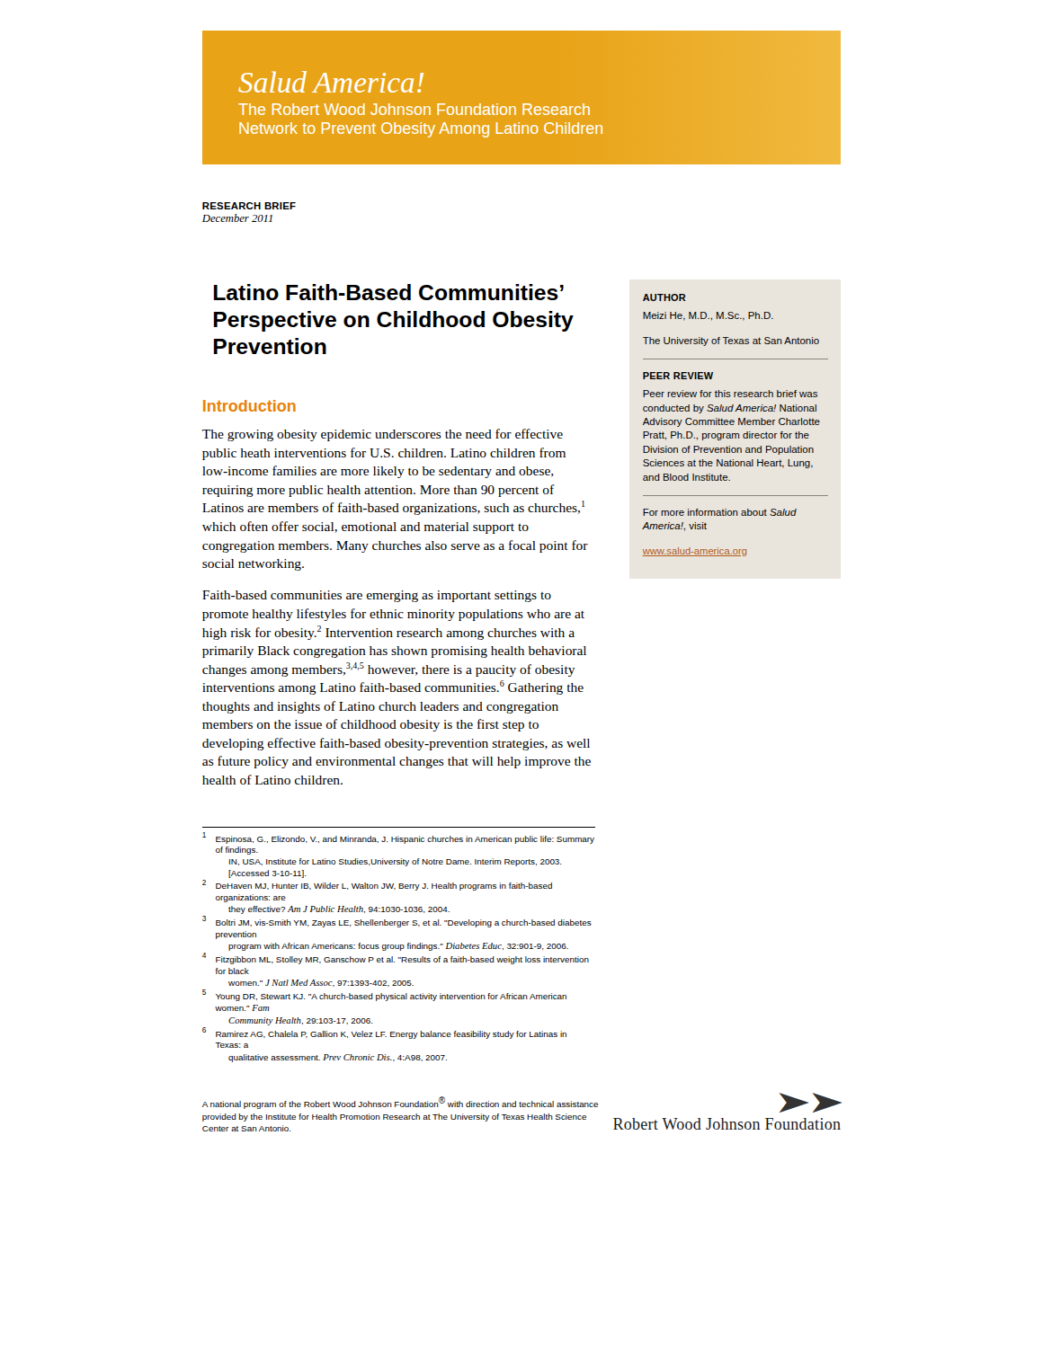Salud America!
The Robert Wood Johnson Foundation Research
Network to Prevent Obesity Among Latino Children
RESEARCH BRIEF
December 2011
Latino Faith-Based Communities’ Perspective on Childhood Obesity Prevention
Introduction
The growing obesity epidemic underscores the need for effective public heath interventions for U.S. children. Latino children from low-income families are more likely to be sedentary and obese, requiring more public health attention. More than 90 percent of Latinos are members of faith-based organizations, such as churches,1 which often offer social, emotional and material support to congregation members. Many churches also serve as a focal point for social networking.
Faith-based communities are emerging as important settings to promote healthy lifestyles for ethnic minority populations who are at high risk for obesity.2 Intervention research among churches with a primarily Black congregation has shown promising health behavioral changes among members,3,4,5 however, there is a paucity of obesity interventions among Latino faith-based communities.6 Gathering the thoughts and insights of Latino church leaders and congregation members on the issue of childhood obesity is the first step to developing effective faith-based obesity-prevention strategies, as well as future policy and environmental changes that will help improve the health of Latino children.
AUTHOR
Meizi He, M.D., M.Sc., Ph.D.
The University of Texas at San Antonio
PEER REVIEW
Peer review for this research brief was conducted by Salud America! National Advisory Committee Member Charlotte Pratt, Ph.D., program director for the Division of Prevention and Population Sciences at the National Heart, Lung, and Blood Institute.
For more information about Salud America!, visit
www.salud-america.org
Espinosa, G., Elizondo, V., and Minranda, J. Hispanic churches in American public life: Summary of findings. IN, USA, Institute for Latino Studies,University of Notre Dame. Interim Reports, 2003. [Accessed 3-10-11].
DeHaven MJ, Hunter IB, Wilder L, Walton JW, Berry J. Health programs in faith-based organizations: are they effective? Am J Public Health, 94:1030-1036, 2004.
Boltri JM, vis-Smith YM, Zayas LE, Shellenberger S, et al. "Developing a church-based diabetes prevention program with African Americans: focus group findings." Diabetes Educ, 32:901-9, 2006.
Fitzgibbon ML, Stolley MR, Ganschow P et al. "Results of a faith-based weight loss intervention for black women." J Natl Med Assoc, 97:1393-402, 2005.
Young DR, Stewart KJ. "A church-based physical activity intervention for African American women." Fam Community Health, 29:103-17, 2006.
Ramirez AG, Chalela P, Gallion K, Velez LF. Energy balance feasibility study for Latinas in Texas: a qualitative assessment. Prev Chronic Dis., 4:A98, 2007.
A national program of the Robert Wood Johnson Foundation® with direction and technical assistance provided by the Institute for Health Promotion Research at The University of Texas Health Science Center at San Antonio.
➤➤ Robert Wood Johnson Foundation